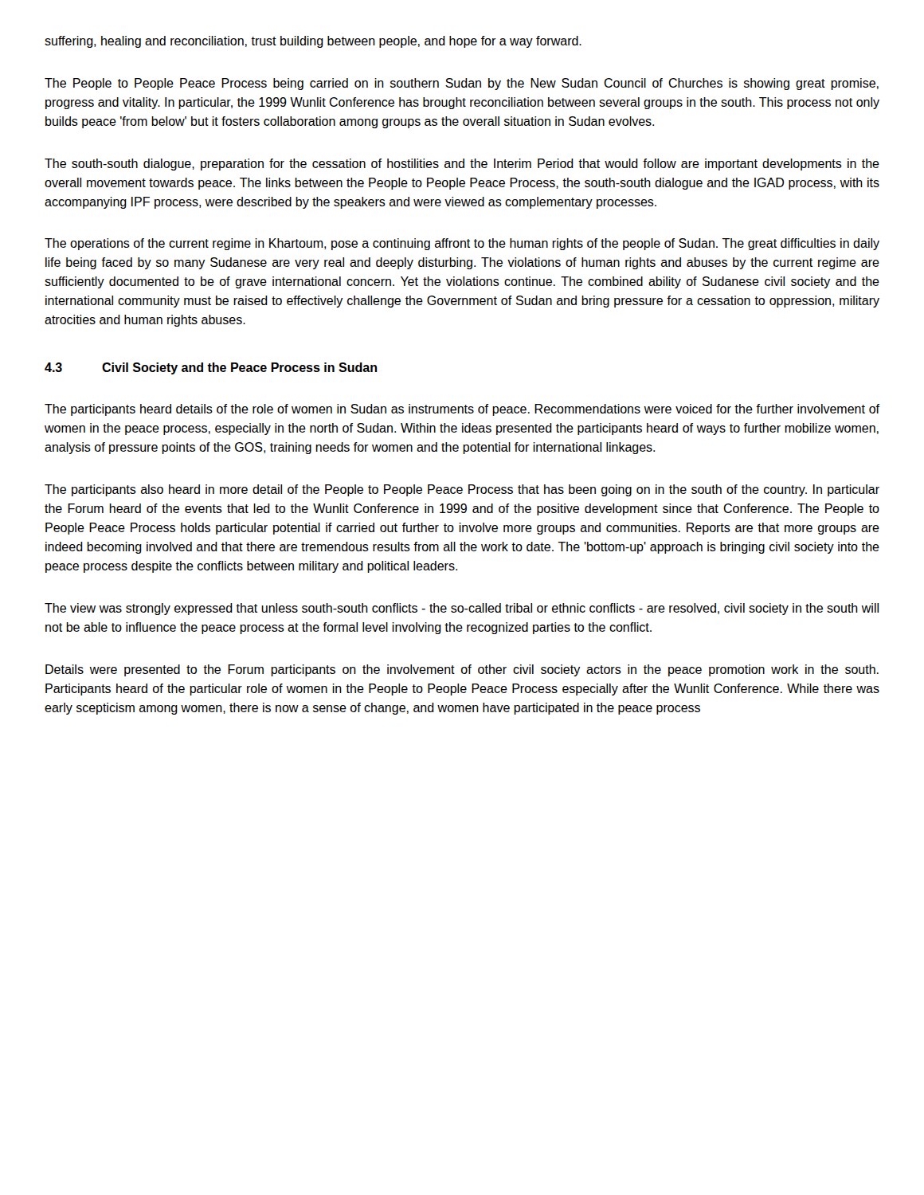suffering, healing and reconciliation, trust building between people, and hope for a way forward.
The People to People Peace Process being carried on in southern Sudan by the New Sudan Council of Churches is showing great promise, progress and vitality. In particular, the 1999 Wunlit Conference has brought reconciliation between several groups in the south. This process not only builds peace 'from below' but it fosters collaboration among groups as the overall situation in Sudan evolves.
The south-south dialogue, preparation for the cessation of hostilities and the Interim Period that would follow are important developments in the overall movement towards peace. The links between the People to People Peace Process, the south-south dialogue and the IGAD process, with its accompanying IPF process, were described by the speakers and were viewed as complementary processes.
The operations of the current regime in Khartoum, pose a continuing affront to the human rights of the people of Sudan. The great difficulties in daily life being faced by so many Sudanese are very real and deeply disturbing. The violations of human rights and abuses by the current regime are sufficiently documented to be of grave international concern. Yet the violations continue. The combined ability of Sudanese civil society and the international community must be raised to effectively challenge the Government of Sudan and bring pressure for a cessation to oppression, military atrocities and human rights abuses.
4.3 Civil Society and the Peace Process in Sudan
The participants heard details of the role of women in Sudan as instruments of peace. Recommendations were voiced for the further involvement of women in the peace process, especially in the north of Sudan. Within the ideas presented the participants heard of ways to further mobilize women, analysis of pressure points of the GOS, training needs for women and the potential for international linkages.
The participants also heard in more detail of the People to People Peace Process that has been going on in the south of the country. In particular the Forum heard of the events that led to the Wunlit Conference in 1999 and of the positive development since that Conference. The People to People Peace Process holds particular potential if carried out further to involve more groups and communities. Reports are that more groups are indeed becoming involved and that there are tremendous results from all the work to date. The 'bottom-up' approach is bringing civil society into the peace process despite the conflicts between military and political leaders.
The view was strongly expressed that unless south-south conflicts - the so-called tribal or ethnic conflicts - are resolved, civil society in the south will not be able to influence the peace process at the formal level involving the recognized parties to the conflict.
Details were presented to the Forum participants on the involvement of other civil society actors in the peace promotion work in the south. Participants heard of the particular role of women in the People to People Peace Process especially after the Wunlit Conference. While there was early scepticism among women, there is now a sense of change, and women have participated in the peace process